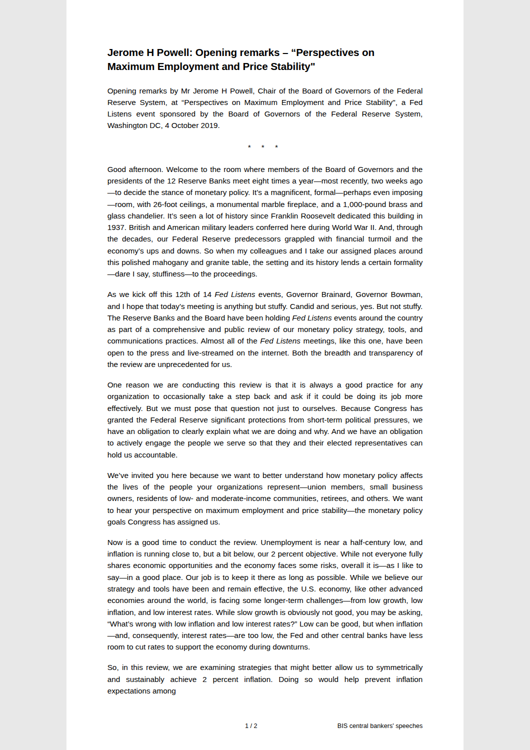Jerome H Powell: Opening remarks – “Perspectives on Maximum Employment and Price Stability"
Opening remarks by Mr Jerome H Powell, Chair of the Board of Governors of the Federal Reserve System, at “Perspectives on Maximum Employment and Price Stability", a Fed Listens event sponsored by the Board of Governors of the Federal Reserve System, Washington DC, 4 October 2019.
* * *
Good afternoon. Welcome to the room where members of the Board of Governors and the presidents of the 12 Reserve Banks meet eight times a year—most recently, two weeks ago—to decide the stance of monetary policy. It’s a magnificent, formal—perhaps even imposing—room, with 26-foot ceilings, a monumental marble fireplace, and a 1,000-pound brass and glass chandelier. It’s seen a lot of history since Franklin Roosevelt dedicated this building in 1937. British and American military leaders conferred here during World War II. And, through the decades, our Federal Reserve predecessors grappled with financial turmoil and the economy’s ups and downs. So when my colleagues and I take our assigned places around this polished mahogany and granite table, the setting and its history lends a certain formality—dare I say, stuffiness—to the proceedings.
As we kick off this 12th of 14 Fed Listens events, Governor Brainard, Governor Bowman, and I hope that today’s meeting is anything but stuffy. Candid and serious, yes. But not stuffy. The Reserve Banks and the Board have been holding Fed Listens events around the country as part of a comprehensive and public review of our monetary policy strategy, tools, and communications practices. Almost all of the Fed Listens meetings, like this one, have been open to the press and live-streamed on the internet. Both the breadth and transparency of the review are unprecedented for us.
One reason we are conducting this review is that it is always a good practice for any organization to occasionally take a step back and ask if it could be doing its job more effectively. But we must pose that question not just to ourselves. Because Congress has granted the Federal Reserve significant protections from short-term political pressures, we have an obligation to clearly explain what we are doing and why. And we have an obligation to actively engage the people we serve so that they and their elected representatives can hold us accountable.
We’ve invited you here because we want to better understand how monetary policy affects the lives of the people your organizations represent—union members, small business owners, residents of low- and moderate-income communities, retirees, and others. We want to hear your perspective on maximum employment and price stability—the monetary policy goals Congress has assigned us.
Now is a good time to conduct the review. Unemployment is near a half-century low, and inflation is running close to, but a bit below, our 2 percent objective. While not everyone fully shares economic opportunities and the economy faces some risks, overall it is—as I like to say—in a good place. Our job is to keep it there as long as possible. While we believe our strategy and tools have been and remain effective, the U.S. economy, like other advanced economies around the world, is facing some longer-term challenges—from low growth, low inflation, and low interest rates. While slow growth is obviously not good, you may be asking, “What’s wrong with low inflation and low interest rates?” Low can be good, but when inflation—and, consequently, interest rates—are too low, the Fed and other central banks have less room to cut rates to support the economy during downturns.
So, in this review, we are examining strategies that might better allow us to symmetrically and sustainably achieve 2 percent inflation. Doing so would help prevent inflation expectations among
1 / 2 BIS central bankers' speeches